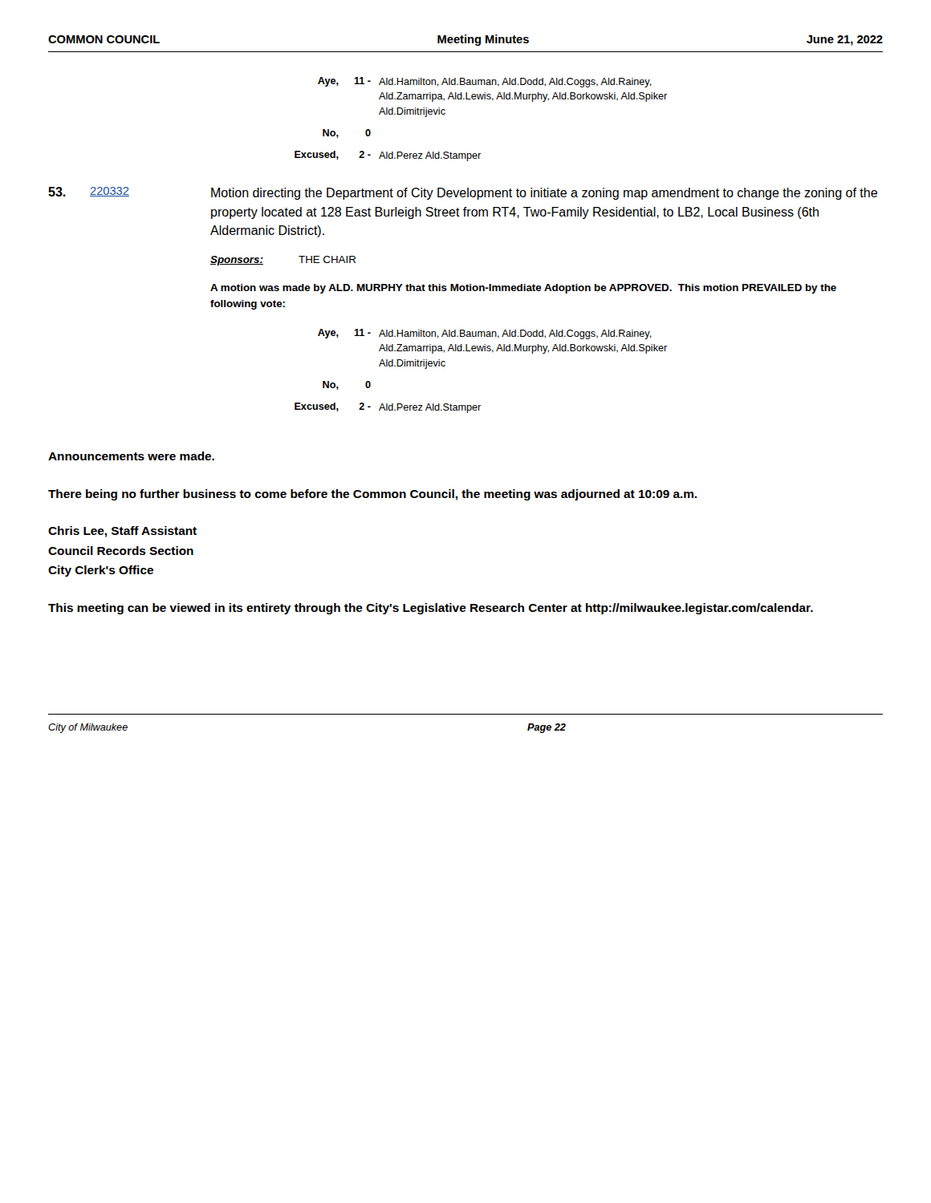COMMON COUNCIL
Meeting Minutes
June 21, 2022
Aye,
11 -
Ald.Hamilton, Ald.Bauman, Ald.Dodd, Ald.Coggs, Ald.Rainey,
Ald.Zamarripa, Ald.Lewis, Ald.Murphy, Ald.Borkowski, Ald.Spiker
Ald.Dimitrijevic
No,
0
Excused,
2 -
Ald.Perez Ald.Stamper
53.
220332
Motion directing the Department of City Development to initiate a zoning map amendment to change the zoning of the property located at 128 East Burleigh Street from RT4, Two-Family Residential, to LB2, Local Business (6th Aldermanic District).
Sponsors:
THE CHAIR
A motion was made by ALD. MURPHY that this Motion-Immediate Adoption be APPROVED. This motion PREVAILED by the following vote:
Aye,
11 -
Ald.Hamilton, Ald.Bauman, Ald.Dodd, Ald.Coggs, Ald.Rainey,
Ald.Zamarripa, Ald.Lewis, Ald.Murphy, Ald.Borkowski, Ald.Spiker
Ald.Dimitrijevic
No,
0
Excused,
2 -
Ald.Perez Ald.Stamper
Announcements were made.
There being no further business to come before the Common Council, the meeting was adjourned at 10:09 a.m.
Chris Lee, Staff Assistant
Council Records Section
City Clerk's Office
This meeting can be viewed in its entirety through the City's Legislative Research Center at http://milwaukee.legistar.com/calendar.
City of Milwaukee
Page 22